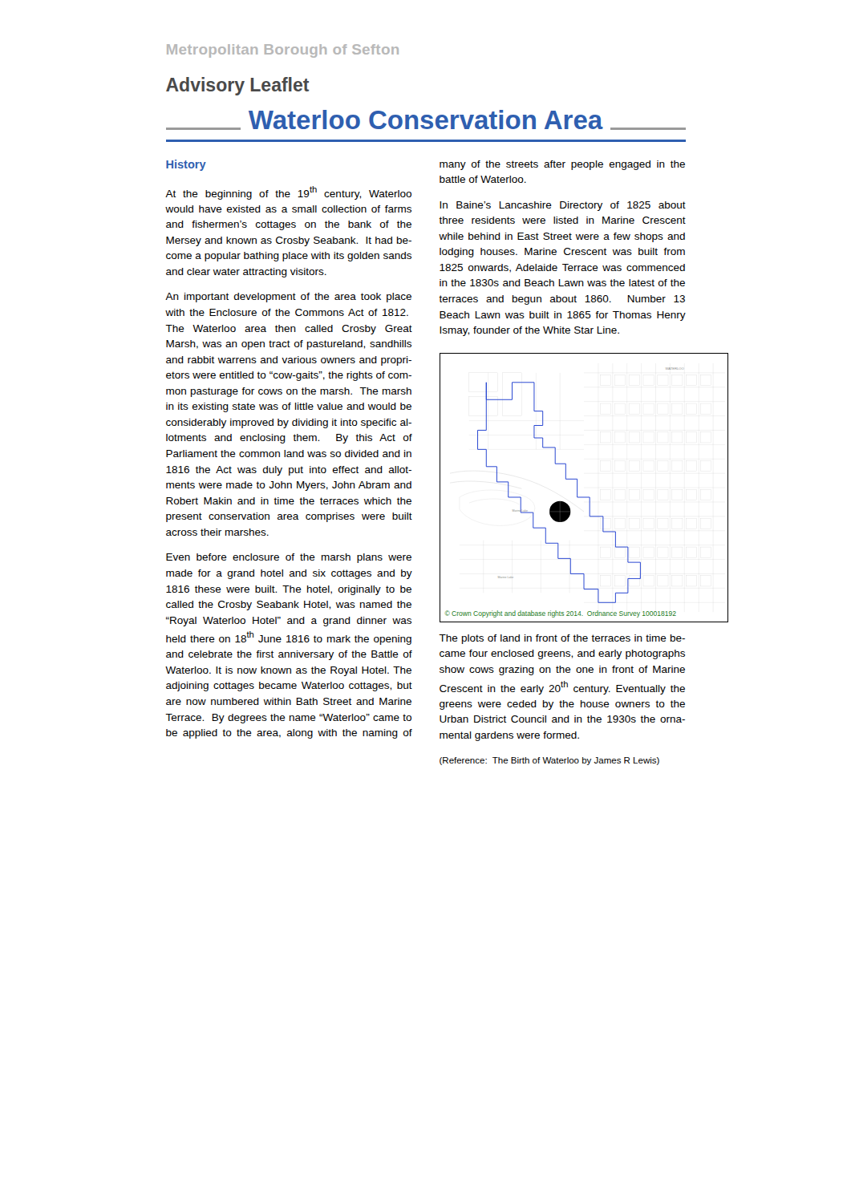Metropolitan Borough of Sefton
Advisory Leaflet
Waterloo Conservation Area
History
At the beginning of the 19th century, Waterloo would have existed as a small collection of farms and fishermen’s cottages on the bank of the Mersey and known as Crosby Seabank. It had become a popular bathing place with its golden sands and clear water attracting visitors.
An important development of the area took place with the Enclosure of the Commons Act of 1812. The Waterloo area then called Crosby Great Marsh, was an open tract of pastureland, sandhills and rabbit warrens and various owners and proprietors were entitled to “cow-gaits”, the rights of common pasturage for cows on the marsh. The marsh in its existing state was of little value and would be considerably improved by dividing it into specific allotments and enclosing them. By this Act of Parliament the common land was so divided and in 1816 the Act was duly put into effect and allotments were made to John Myers, John Abram and Robert Makin and in time the terraces which the present conservation area comprises were built across their marshes.
Even before enclosure of the marsh plans were made for a grand hotel and six cottages and by 1816 these were built. The hotel, originally to be called the Crosby Seabank Hotel, was named the “Royal Waterloo Hotel” and a grand dinner was held there on 18th June 1816 to mark the opening and celebrate the first anniversary of the Battle of Waterloo. It is now known as the Royal Hotel. The adjoining cottages became Waterloo cottages, but are now numbered within Bath Street and Marine Terrace. By degrees the name “Waterloo” came to be applied to the area, along with the naming of many of the streets after people engaged in the battle of Waterloo.
In Baine’s Lancashire Directory of 1825 about three residents were listed in Marine Crescent while behind in East Street were a few shops and lodging houses. Marine Crescent was built from 1825 onwards, Adelaide Terrace was commenced in the 1830s and Beach Lawn was the latest of the terraces and begun about 1860. Number 13 Beach Lawn was built in 1865 for Thomas Henry Ismay, founder of the White Star Line.
WATERLOO Marine Lake Marine Lake
© Crown Copyright and database rights 2014. Ordnance Survey 100018192
The plots of land in front of the terraces in time became four enclosed greens, and early photographs show cows grazing on the one in front of Marine Crescent in the early 20th century. Eventually the greens were ceded by the house owners to the Urban District Council and in the 1930s the ornamental gardens were formed.
(Reference: The Birth of Waterloo by James R Lewis)